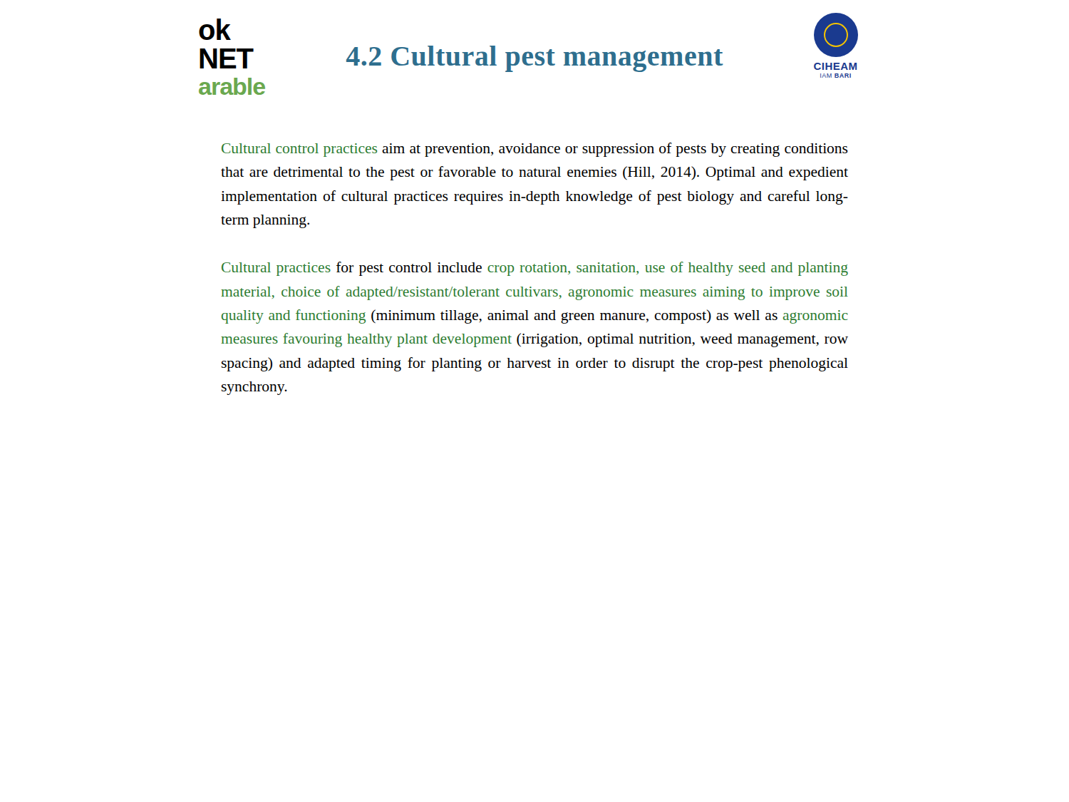ok NET
arable
CIHEAM
IAM BARI
4.2 Cultural pest management
Cultural control practices aim at prevention, avoidance or suppression of pests by creating conditions that are detrimental to the pest or favorable to natural enemies (Hill, 2014). Optimal and expedient implementation of cultural practices requires in-depth knowledge of pest biology and careful long-term planning.
Cultural practices for pest control include crop rotation, sanitation, use of healthy seed and planting material, choice of adapted/resistant/tolerant cultivars, agronomic measures aiming to improve soil quality and functioning (minimum tillage, animal and green manure, compost) as well as agronomic measures favouring healthy plant development (irrigation, optimal nutrition, weed management, row spacing) and adapted timing for planting or harvest in order to disrupt the crop-pest phenological synchrony.